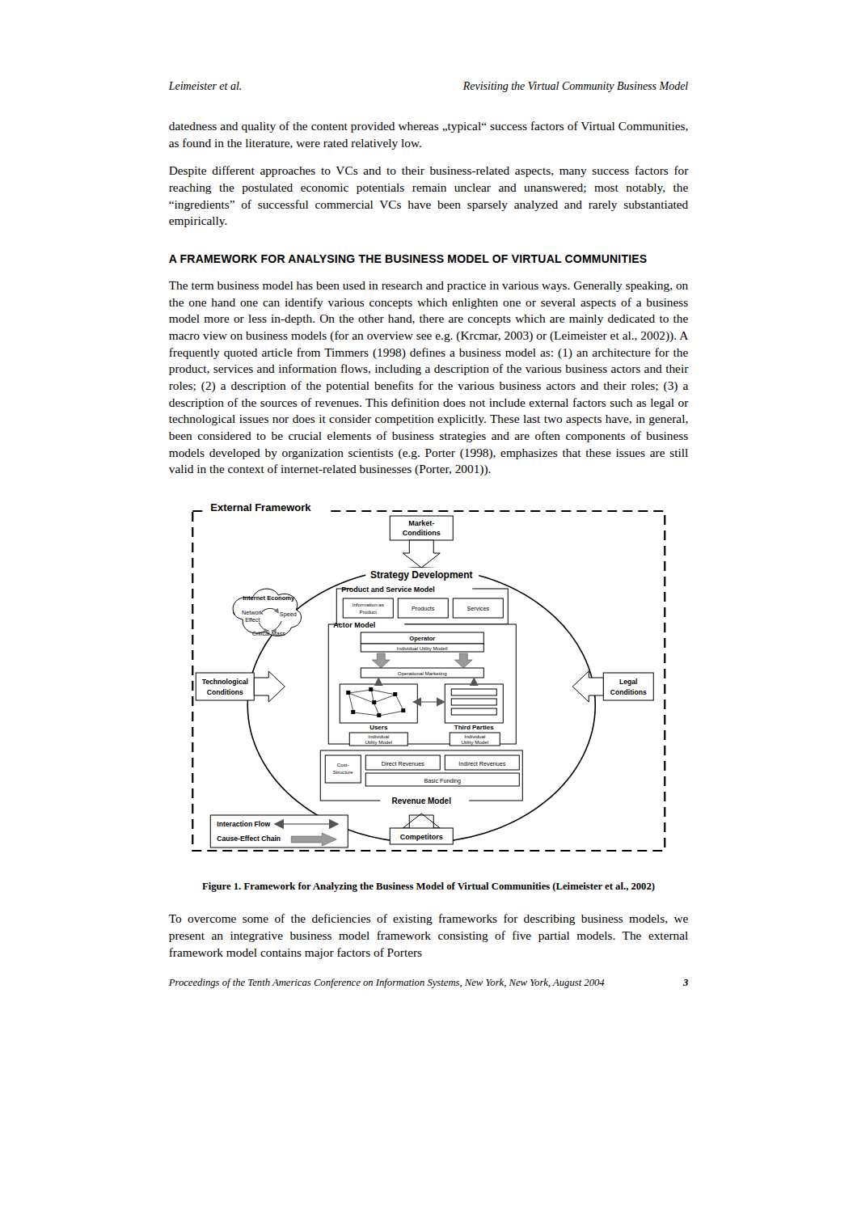Leimeister et al. Revisiting the Virtual Community Business Model
datedness and quality of the content provided whereas „typical“ success factors of Virtual Communities, as found in the literature, were rated relatively low.
Despite different approaches to VCs and to their business-related aspects, many success factors for reaching the postulated economic potentials remain unclear and unanswered; most notably, the “ingredients” of successful commercial VCs have been sparsely analyzed and rarely substantiated empirically.
A Framework for Analysing the Business Model of Virtual Communities
The term business model has been used in research and practice in various ways. Generally speaking, on the one hand one can identify various concepts which enlighten one or several aspects of a business model more or less in-depth. On the other hand, there are concepts which are mainly dedicated to the macro view on business models (for an overview see e.g. (Krcmar, 2003) or (Leimeister et al., 2002)). A frequently quoted article from Timmers (1998) defines a business model as: (1) an architecture for the product, services and information flows, including a description of the various business actors and their roles; (2) a description of the potential benefits for the various business actors and their roles; (3) a description of the sources of revenues. This definition does not include external factors such as legal or technological issues nor does it consider competition explicitly. These last two aspects have, in general, been considered to be crucial elements of business strategies and are often components of business models developed by organization scientists (e.g. Porter (1998), emphasizes that these issues are still valid in the context of internet-related businesses (Porter, 2001)).
External Framework External Framework Market- Conditions Strategy Development Internet Economy Network Effect Speed Critical Mass Technological Conditions Legal Conditions Product and Service Model Information as Product Products Services Actor Model Operator Individual Utility Modell Operational Marketing Users Individual Utility Model Third Parties Individual Utility Model Cost- Structure Direct Revenues Indirect Revenues Basic Funding Revenue Model Competitors Interaction Flow Cause-Effect Chain
Figure 1. Framework for Analyzing the Business Model of Virtual Communities (Leimeister et al., 2002)
To overcome some of the deficiencies of existing frameworks for describing business models, we present an integrative business model framework consisting of five partial models. The external framework model contains major factors of Porters
Proceedings of the Tenth Americas Conference on Information Systems, New York, New York, August 2004 3